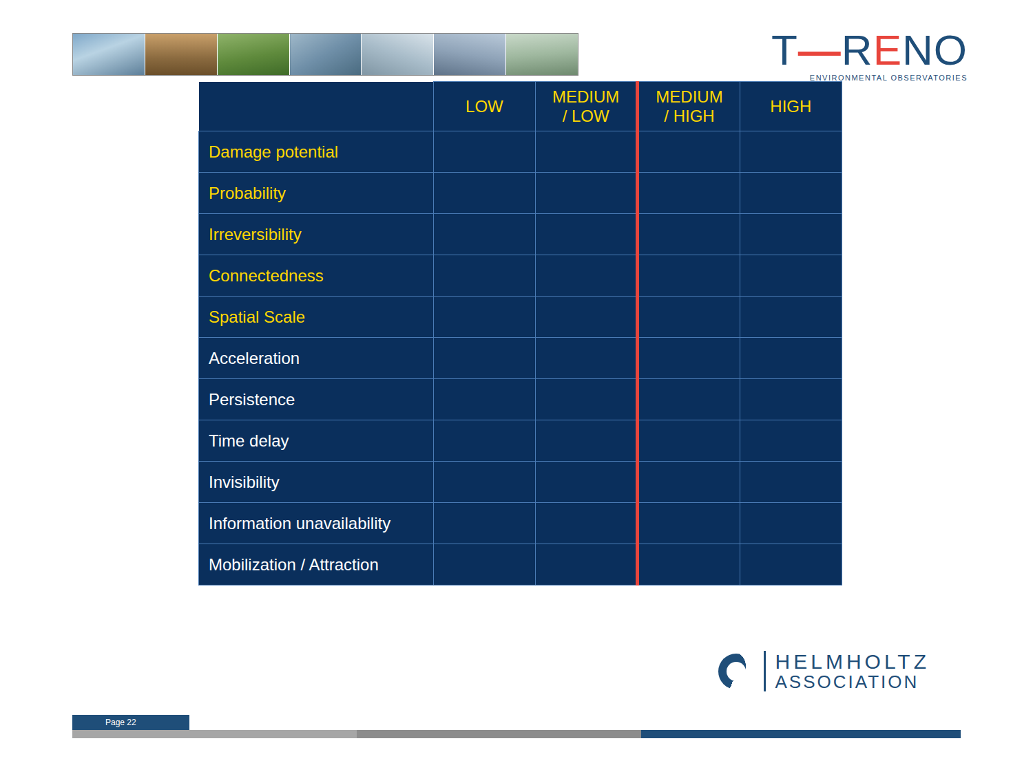T—RENO
ENVIRONMENTAL OBSERVATORIES
| | LOW | MEDIUM / LOW | MEDIUM / HIGH | HIGH |
| --- | --- | --- | --- | --- |
| Damage potential | | | | |
| Probability | | | | |
| Irreversibility | | | | |
| Connectedness | | | | |
| Spatial Scale | | | | |
| Acceleration | | | | |
| Persistence | | | | |
| Time delay | | | | |
| Invisibility | | | | |
| Information unavailability | | | | |
| Mobilization / Attraction | | | | |
HELMHOLTZ
ASSOCIATION
Page 22